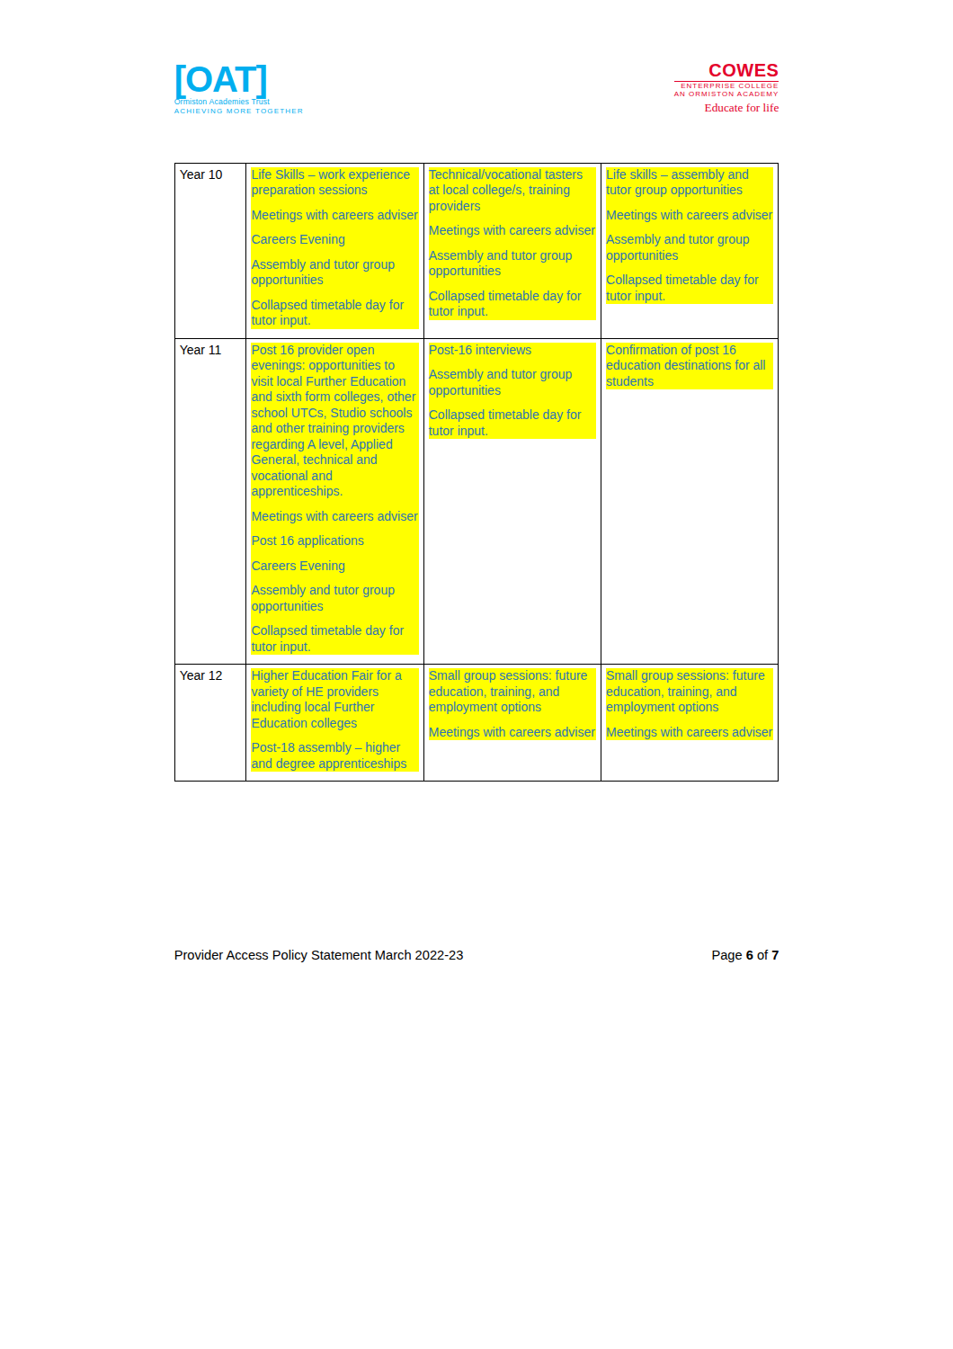[OAT]
Ormiston Academies Trust
Achieving more together
COWES
Enterprise College
An Ormiston Academy
Educate for life
| Year 10 | Life Skills – work experience preparation sessions Meetings with careers adviser Careers Evening Assembly and tutor group opportunities Collapsed timetable day for tutor input. | Technical/vocational tasters at local college/s, training providers Meetings with careers adviser Assembly and tutor group opportunities Collapsed timetable day for tutor input. | Life skills – assembly and tutor group opportunities Meetings with careers adviser Assembly and tutor group opportunities Collapsed timetable day for tutor input. |
| Year 11 | Post 16 provider open evenings: opportunities to visit local Further Education and sixth form colleges, other school UTCs, Studio schools and other training providers regarding A level, Applied General, technical and vocational and apprenticeships. Meetings with careers adviser Post 16 applications Careers Evening Assembly and tutor group opportunities Collapsed timetable day for tutor input. | Post-16 interviews Assembly and tutor group opportunities Collapsed timetable day for tutor input. | Confirmation of post 16 education destinations for all students |
| Year 12 | Higher Education Fair for a variety of HE providers including local Further Education colleges Post-18 assembly – higher and degree apprenticeships | Small group sessions: future education, training, and employment options Meetings with careers adviser | Small group sessions: future education, training, and employment options Meetings with careers adviser |
Provider Access Policy Statement March 2022-23
Page 6 of 7